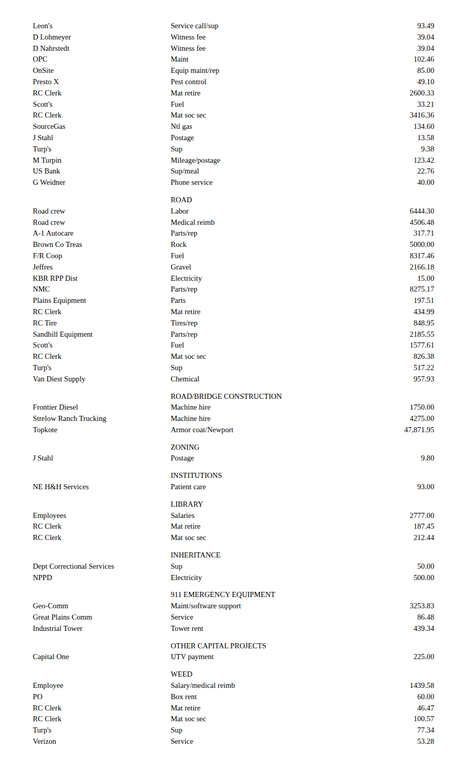| Leon's | Service call/sup | 93.49 |
| D Lohmeyer | Witness fee | 39.04 |
| D Nahrstedt | Witness fee | 39.04 |
| OPC | Maint | 102.46 |
| OnSite | Equip maint/rep | 85.00 |
| Presto X | Pest control | 49.10 |
| RC Clerk | Mat retire | 2600.33 |
| Scott's | Fuel | 33.21 |
| RC Clerk | Mat soc sec | 3416.36 |
| SourceGas | Ntl gas | 134.60 |
| J Stahl | Postage | 13.58 |
| Turp's | Sup | 9.38 |
| M Turpin | Mileage/postage | 123.42 |
| US Bank | Sup/meal | 22.76 |
| G Weidner | Phone service | 40.00 |
| | ROAD | |
| Road crew | Labor | 6444.30 |
| Road crew | Medical reimb | 4506.48 |
| A-1 Autocare | Parts/rep | 317.71 |
| Brown Co Treas | Rock | 5000.00 |
| F/R Coop | Fuel | 8317.46 |
| Jeffres | Gravel | 2166.18 |
| KBR RPP Dist | Electricity | 15.00 |
| NMC | Parts/rep | 8275.17 |
| Plains Equipment | Parts | 197.51 |
| RC Clerk | Mat retire | 434.99 |
| RC Tire | Tires/rep | 848.95 |
| Sandhill Equipment | Parts/rep | 2185.55 |
| Scott's | Fuel | 1577.61 |
| RC Clerk | Mat soc sec | 826.38 |
| Turp's | Sup | 517.22 |
| Van Diest Supply | Chemical | 957.93 |
| | ROAD/BRIDGE CONSTRUCTION | |
| Frontier Diesel | Machine hire | 1750.00 |
| Strelow Ranch Trucking | Machine hire | 4275.00 |
| Topkote | Armor coat/Newport | 47,871.95 |
| | ZONING | |
| J Stahl | Postage | 9.80 |
| | INSTITUTIONS | |
| NE H&H Services | Patient care | 93.00 |
| | LIBRARY | |
| Employees | Salaries | 2777.00 |
| RC Clerk | Mat retire | 187.45 |
| RC Clerk | Mat soc sec | 212.44 |
| | INHERITANCE | |
| Dept Correctional Services | Sup | 50.00 |
| NPPD | Electricity | 500.00 |
| | 911 EMERGENCY EQUIPMENT | |
| Geo-Comm | Maint/software support | 3253.83 |
| Great Plains Comm | Service | 86.48 |
| Industrial Tower | Tower rent | 439.34 |
| | OTHER CAPITAL PROJECTS | |
| Capital One | UTV payment | 225.00 |
| | WEED | |
| Employee | Salary/medical reimb | 1439.58 |
| PO | Box rent | 60.00 |
| RC Clerk | Mat retire | 46.47 |
| RC Clerk | Mat soc sec | 100.57 |
| Turp's | Sup | 77.34 |
| Verizon | Service | 53.28 |